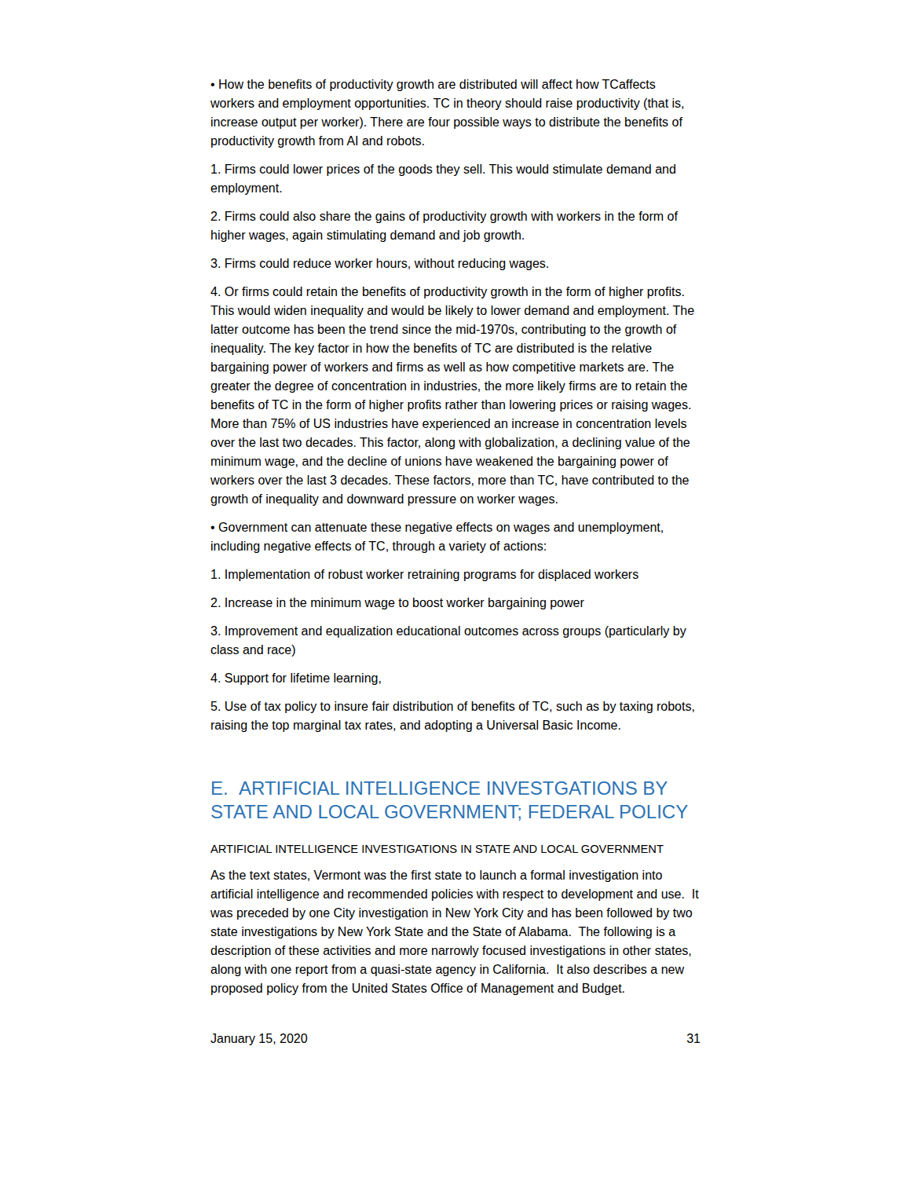• How the benefits of productivity growth are distributed will affect how TCaffects workers and employment opportunities. TC in theory should raise productivity (that is, increase output per worker). There are four possible ways to distribute the benefits of productivity growth from AI and robots.
1. Firms could lower prices of the goods they sell. This would stimulate demand and employment.
2. Firms could also share the gains of productivity growth with workers in the form of higher wages, again stimulating demand and job growth.
3. Firms could reduce worker hours, without reducing wages.
4. Or firms could retain the benefits of productivity growth in the form of higher profits. This would widen inequality and would be likely to lower demand and employment. The latter outcome has been the trend since the mid-1970s, contributing to the growth of inequality. The key factor in how the benefits of TC are distributed is the relative bargaining power of workers and firms as well as how competitive markets are. The greater the degree of concentration in industries, the more likely firms are to retain the benefits of TC in the form of higher profits rather than lowering prices or raising wages. More than 75% of US industries have experienced an increase in concentration levels over the last two decades. This factor, along with globalization, a declining value of the minimum wage, and the decline of unions have weakened the bargaining power of workers over the last 3 decades. These factors, more than TC, have contributed to the growth of inequality and downward pressure on worker wages.
• Government can attenuate these negative effects on wages and unemployment, including negative effects of TC, through a variety of actions:
1. Implementation of robust worker retraining programs for displaced workers
2. Increase in the minimum wage to boost worker bargaining power
3. Improvement and equalization educational outcomes across groups (particularly by class and race)
4. Support for lifetime learning,
5. Use of tax policy to insure fair distribution of benefits of TC, such as by taxing robots, raising the top marginal tax rates, and adopting a Universal Basic Income.
E. ARTIFICIAL INTELLIGENCE INVESTGATIONS BY STATE AND LOCAL GOVERNMENT; FEDERAL POLICY
ARTIFICIAL INTELLIGENCE INVESTIGATIONS IN STATE AND LOCAL GOVERNMENT
As the text states, Vermont was the first state to launch a formal investigation into artificial intelligence and recommended policies with respect to development and use. It was preceded by one City investigation in New York City and has been followed by two state investigations by New York State and the State of Alabama. The following is a description of these activities and more narrowly focused investigations in other states, along with one report from a quasi-state agency in California. It also describes a new proposed policy from the United States Office of Management and Budget.
January 15, 2020 31